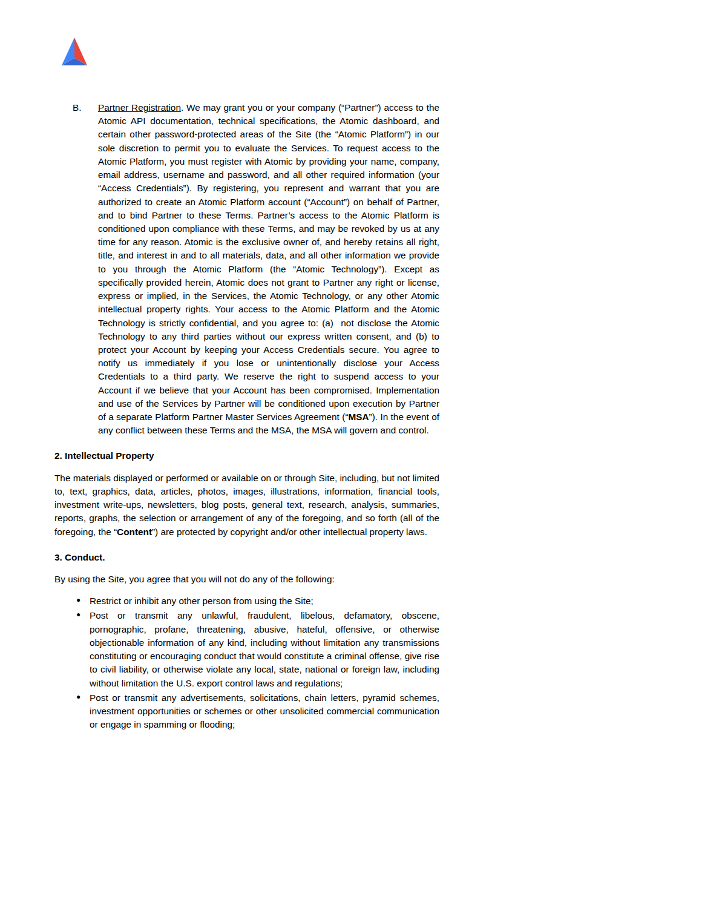B.
Partner Registration. We may grant you or your company (“Partner”) access to the Atomic API documentation, technical specifications, the Atomic dashboard, and certain other password-protected areas of the Site (the “Atomic Platform”) in our sole discretion to permit you to evaluate the Services. To request access to the Atomic Platform, you must register with Atomic by providing your name, company, email address, username and password, and all other required information (your “Access Credentials”). By registering, you represent and warrant that you are authorized to create an Atomic Platform account (“Account”) on behalf of Partner, and to bind Partner to these Terms. Partner’s access to the Atomic Platform is conditioned upon compliance with these Terms, and may be revoked by us at any time for any reason. Atomic is the exclusive owner of, and hereby retains all right, title, and interest in and to all materials, data, and all other information we provide to you through the Atomic Platform (the “Atomic Technology”). Except as specifically provided herein, Atomic does not grant to Partner any right or license, express or implied, in the Services, the Atomic Technology, or any other Atomic intellectual property rights. Your access to the Atomic Platform and the Atomic Technology is strictly confidential, and you agree to: (a) not disclose the Atomic Technology to any third parties without our express written consent, and (b) to protect your Account by keeping your Access Credentials secure. You agree to notify us immediately if you lose or unintentionally disclose your Access Credentials to a third party. We reserve the right to suspend access to your Account if we believe that your Account has been compromised. Implementation and use of the Services by Partner will be conditioned upon execution by Partner of a separate Platform Partner Master Services Agreement (“MSA”). In the event of any conflict between these Terms and the MSA, the MSA will govern and control.
2. Intellectual Property
The materials displayed or performed or available on or through Site, including, but not limited to, text, graphics, data, articles, photos, images, illustrations, information, financial tools, investment write-ups, newsletters, blog posts, general text, research, analysis, summaries, reports, graphs, the selection or arrangement of any of the foregoing, and so forth (all of the foregoing, the “Content”) are protected by copyright and/or other intellectual property laws.
3. Conduct.
By using the Site, you agree that you will not do any of the following:
Restrict or inhibit any other person from using the Site;
Post or transmit any unlawful, fraudulent, libelous, defamatory, obscene, pornographic, profane, threatening, abusive, hateful, offensive, or otherwise objectionable information of any kind, including without limitation any transmissions constituting or encouraging conduct that would constitute a criminal offense, give rise to civil liability, or otherwise violate any local, state, national or foreign law, including without limitation the U.S. export control laws and regulations;
Post or transmit any advertisements, solicitations, chain letters, pyramid schemes, investment opportunities or schemes or other unsolicited commercial communication or engage in spamming or flooding;